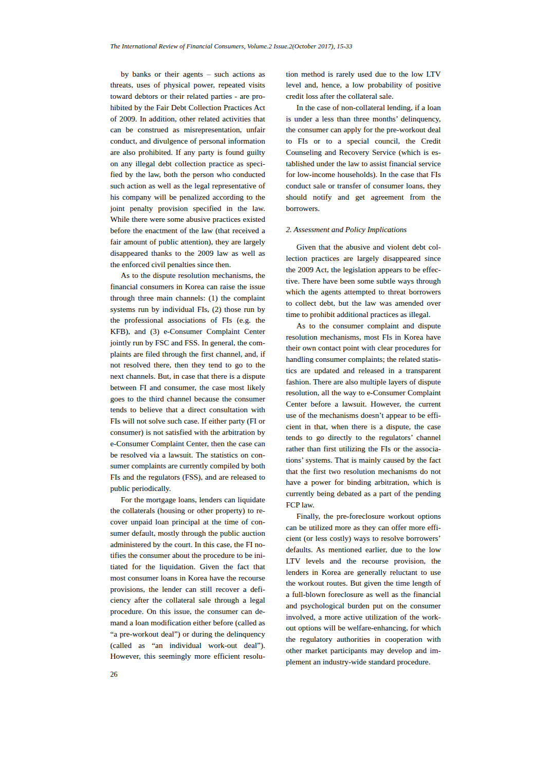The International Review of Financial Consumers, Volume.2 Issue.2(October 2017), 15-33
by banks or their agents – such actions as threats, uses of physical power, repeated visits toward debtors or their related parties - are prohibited by the Fair Debt Collection Practices Act of 2009. In addition, other related activities that can be construed as misrepresentation, unfair conduct, and divulgence of personal information are also prohibited. If any party is found guilty on any illegal debt collection practice as specified by the law, both the person who conducted such action as well as the legal representative of his company will be penalized according to the joint penalty provision specified in the law. While there were some abusive practices existed before the enactment of the law (that received a fair amount of public attention), they are largely disappeared thanks to the 2009 law as well as the enforced civil penalties since then.
As to the dispute resolution mechanisms, the financial consumers in Korea can raise the issue through three main channels: (1) the complaint systems run by individual FIs, (2) those run by the professional associations of FIs (e.g. the KFB), and (3) e-Consumer Complaint Center jointly run by FSC and FSS. In general, the complaints are filed through the first channel, and, if not resolved there, then they tend to go to the next channels. But, in case that there is a dispute between FI and consumer, the case most likely goes to the third channel because the consumer tends to believe that a direct consultation with FIs will not solve such case. If either party (FI or consumer) is not satisfied with the arbitration by e-Consumer Complaint Center, then the case can be resolved via a lawsuit. The statistics on consumer complaints are currently compiled by both FIs and the regulators (FSS), and are released to public periodically.
For the mortgage loans, lenders can liquidate the collaterals (housing or other property) to recover unpaid loan principal at the time of consumer default, mostly through the public auction administered by the court. In this case, the FI notifies the consumer about the procedure to be initiated for the liquidation. Given the fact that most consumer loans in Korea have the recourse provisions, the lender can still recover a deficiency after the collateral sale through a legal procedure. On this issue, the consumer can demand a loan modification either before (called as “a pre-workout deal”) or during the delinquency (called as “an individual work-out deal”). However, this seemingly more efficient resolution method is rarely used due to the low LTV level and, hence, a low probability of positive credit loss after the collateral sale.
In the case of non-collateral lending, if a loan is under a less than three months’ delinquency, the consumer can apply for the pre-workout deal to FIs or to a special council, the Credit Counseling and Recovery Service (which is established under the law to assist financial service for low-income households). In the case that FIs conduct sale or transfer of consumer loans, they should notify and get agreement from the borrowers.
2. Assessment and Policy Implications
Given that the abusive and violent debt collection practices are largely disappeared since the 2009 Act, the legislation appears to be effective. There have been some subtle ways through which the agents attempted to threat borrowers to collect debt, but the law was amended over time to prohibit additional practices as illegal.
As to the consumer complaint and dispute resolution mechanisms, most FIs in Korea have their own contact point with clear procedures for handling consumer complaints; the related statistics are updated and released in a transparent fashion. There are also multiple layers of dispute resolution, all the way to e-Consumer Complaint Center before a lawsuit. However, the current use of the mechanisms doesn’t appear to be efficient in that, when there is a dispute, the case tends to go directly to the regulators’ channel rather than first utilizing the FIs or the associations’ systems. That is mainly caused by the fact that the first two resolution mechanisms do not have a power for binding arbitration, which is currently being debated as a part of the pending FCP law.
Finally, the pre-foreclosure workout options can be utilized more as they can offer more efficient (or less costly) ways to resolve borrowers’ defaults. As mentioned earlier, due to the low LTV levels and the recourse provision, the lenders in Korea are generally reluctant to use the workout routes. But given the time length of a full-blown foreclosure as well as the financial and psychological burden put on the consumer involved, a more active utilization of the workout options will be welfare-enhancing, for which the regulatory authorities in cooperation with other market participants may develop and implement an industry-wide standard procedure.
26